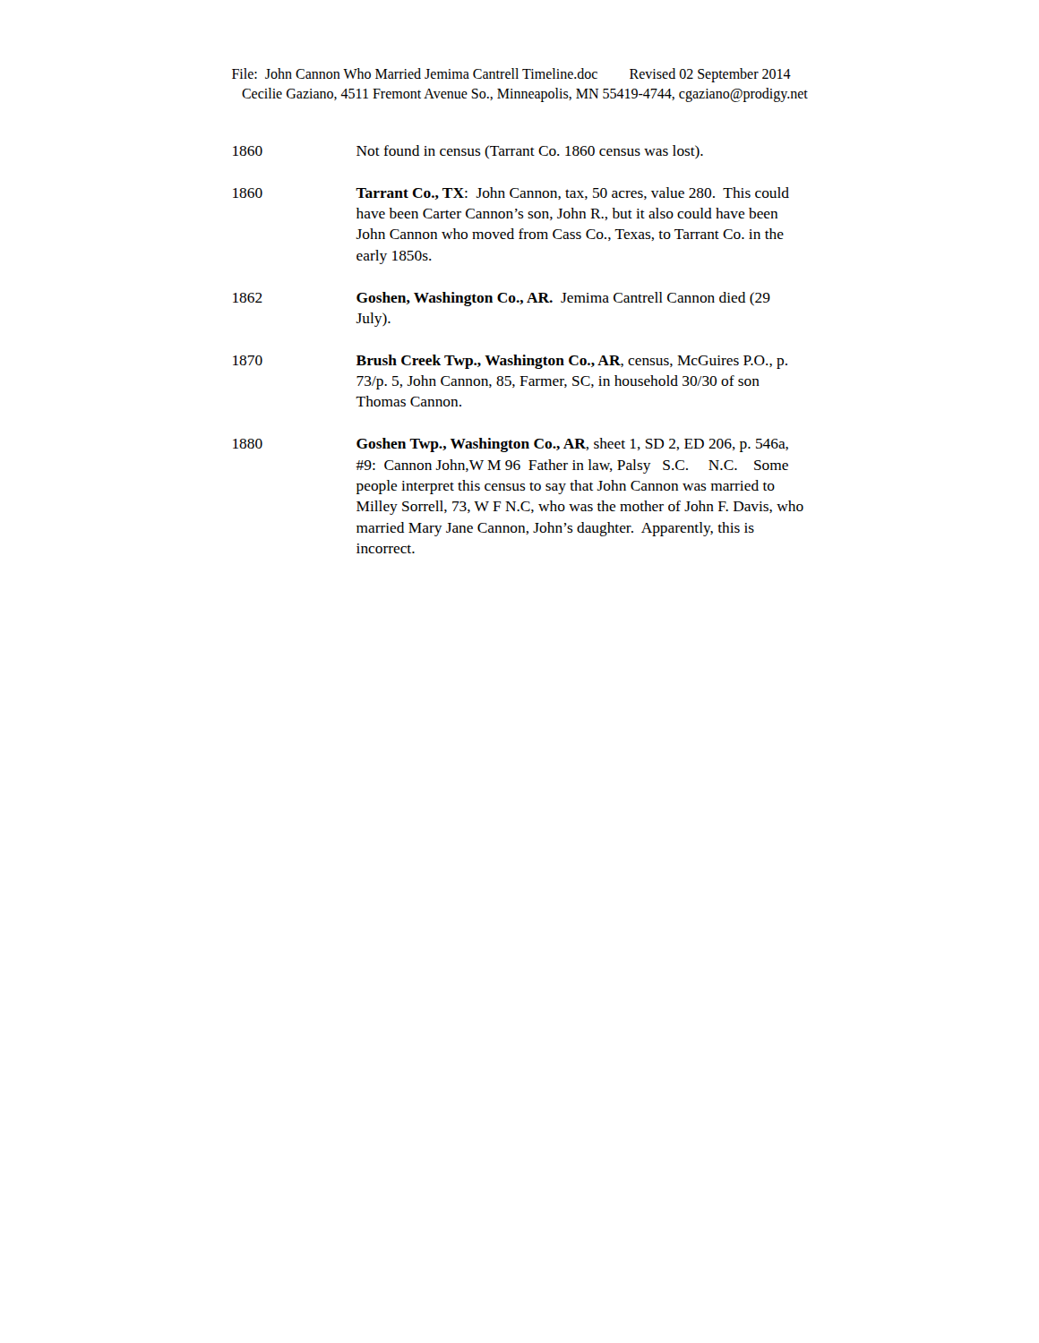File: John Cannon Who Married Jemima Cantrell Timeline.doc Revised 02 September 2014 Cecilie Gaziano, 4511 Fremont Avenue So., Minneapolis, MN 55419-4744, cgaziano@prodigy.net
| 1860 | Not found in census (Tarrant Co. 1860 census was lost). |
| 1860 | Tarrant Co., TX : John Cannon, tax, 50 acres, value 280. This could have been Carter Cannon’s son, John R., but it also could have been John Cannon who moved from Cass Co., Texas, to Tarrant Co. in the early 1850s. |
| 1862 | Goshen, Washington Co., AR. Jemima Cantrell Cannon died (29 July). |
| 1870 | Brush Creek Twp., Washington Co., AR , census, McGuires P.O., p. 73/p. 5, John Cannon, 85, Farmer, SC, in household 30/30 of son Thomas Cannon. |
| 1880 | Goshen Twp., Washington Co., AR , sheet 1, SD 2, ED 206, p. 546a, #9: Cannon John,W M 96 Father in law, Palsy S.C. N.C. Some people interpret this census to say that John Cannon was married to Milley Sorrell, 73, W F N.C, who was the mother of John F. Davis, who married Mary Jane Cannon, John’s daughter. Apparently, this is incorrect. |